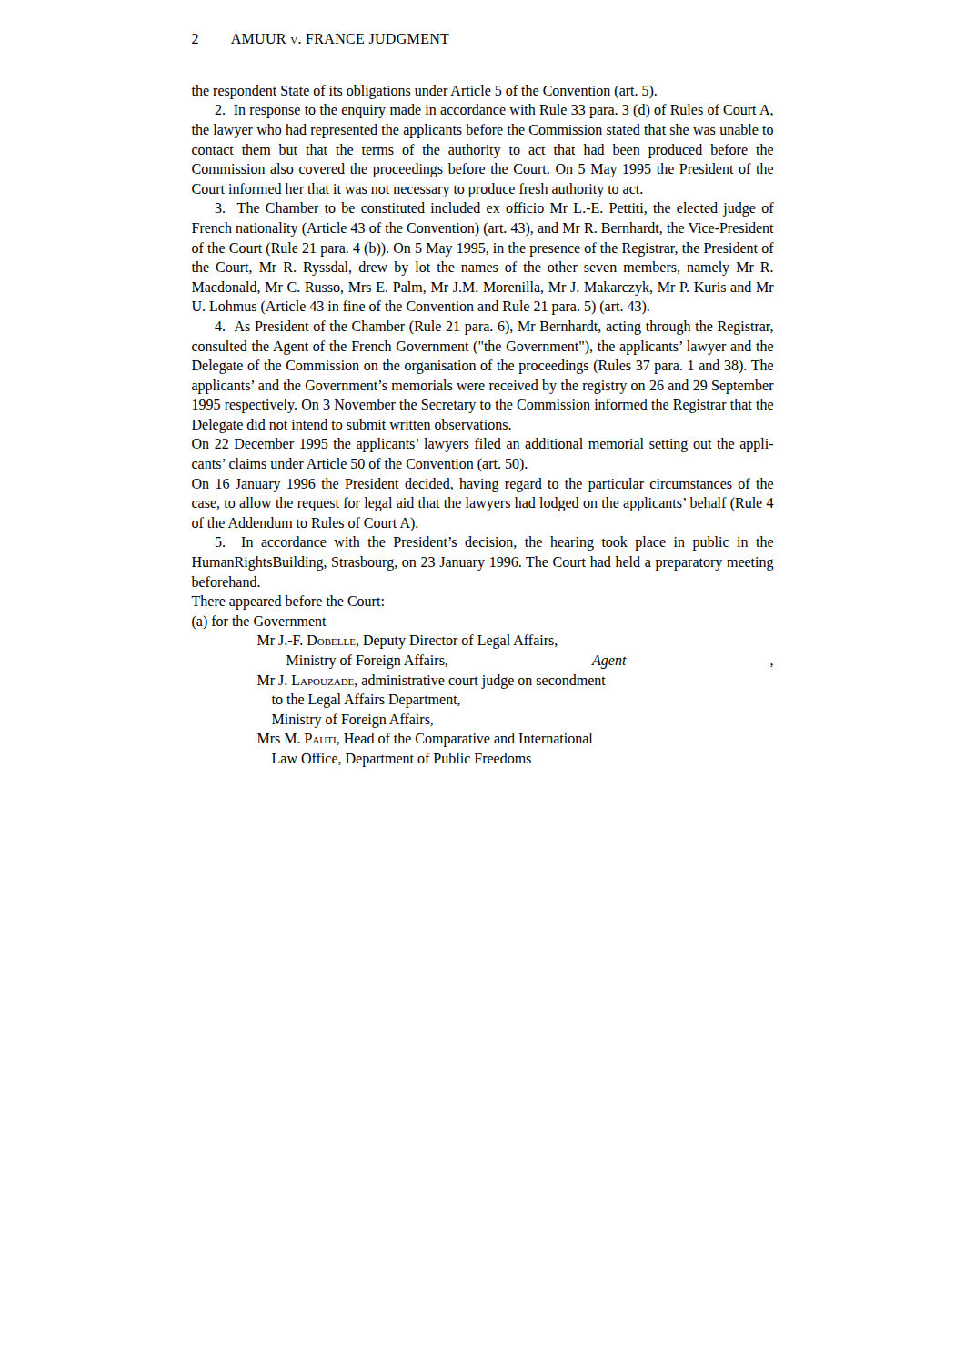2 AMUUR v. FRANCE JUDGMENT
the respondent State of its obligations under Article 5 of the Convention (art. 5).
2. In response to the enquiry made in accordance with Rule 33 para. 3 (d) of Rules of Court A, the lawyer who had represented the applicants before the Commission stated that she was unable to contact them but that the terms of the authority to act that had been produced before the Commission also covered the proceedings before the Court. On 5 May 1995 the President of the Court informed her that it was not necessary to produce fresh authority to act.
3. The Chamber to be constituted included ex officio Mr L.-E. Pettiti, the elected judge of French nationality (Article 43 of the Convention) (art. 43), and Mr R. Bernhardt, the Vice-President of the Court (Rule 21 para. 4 (b)). On 5 May 1995, in the presence of the Registrar, the President of the Court, Mr R. Ryssdal, drew by lot the names of the other seven members, namely Mr R. Macdonald, Mr C. Russo, Mrs E. Palm, Mr J.M. Morenilla, Mr J. Makarczyk, Mr P. Kuris and Mr U. Lohmus (Article 43 in fine of the Convention and Rule 21 para. 5) (art. 43).
4. As President of the Chamber (Rule 21 para. 6), Mr Bernhardt, acting through the Registrar, consulted the Agent of the French Government ("the Government"), the applicants’ lawyer and the Delegate of the Commission on the organisation of the proceedings (Rules 37 para. 1 and 38). The applicants’ and the Government’s memorials were received by the registry on 26 and 29 September 1995 respectively. On 3 November the Secretary to the Commission informed the Registrar that the Delegate did not intend to submit written observations.
On 22 December 1995 the applicants’ lawyers filed an additional memorial setting out the applicants’ claims under Article 50 of the Convention (art. 50).
On 16 January 1996 the President decided, having regard to the particular circumstances of the case, to allow the request for legal aid that the lawyers had lodged on the applicants’ behalf (Rule 4 of the Addendum to Rules of Court A).
5. In accordance with the President’s decision, the hearing took place in public in the HumanRightsBuilding, Strasbourg, on 23 January 1996. The Court had held a preparatory meeting beforehand.
There appeared before the Court:
(a) for the Government
Mr J.-F. Dobelle, Deputy Director of Legal Affairs,
Ministry of Foreign Affairs, Agent,
Mr J. Lapouzade, administrative court judge on secondment
to the Legal Affairs Department,
Ministry of Foreign Affairs,
Mrs M. Pauti, Head of the Comparative and International
Law Office, Department of Public Freedoms